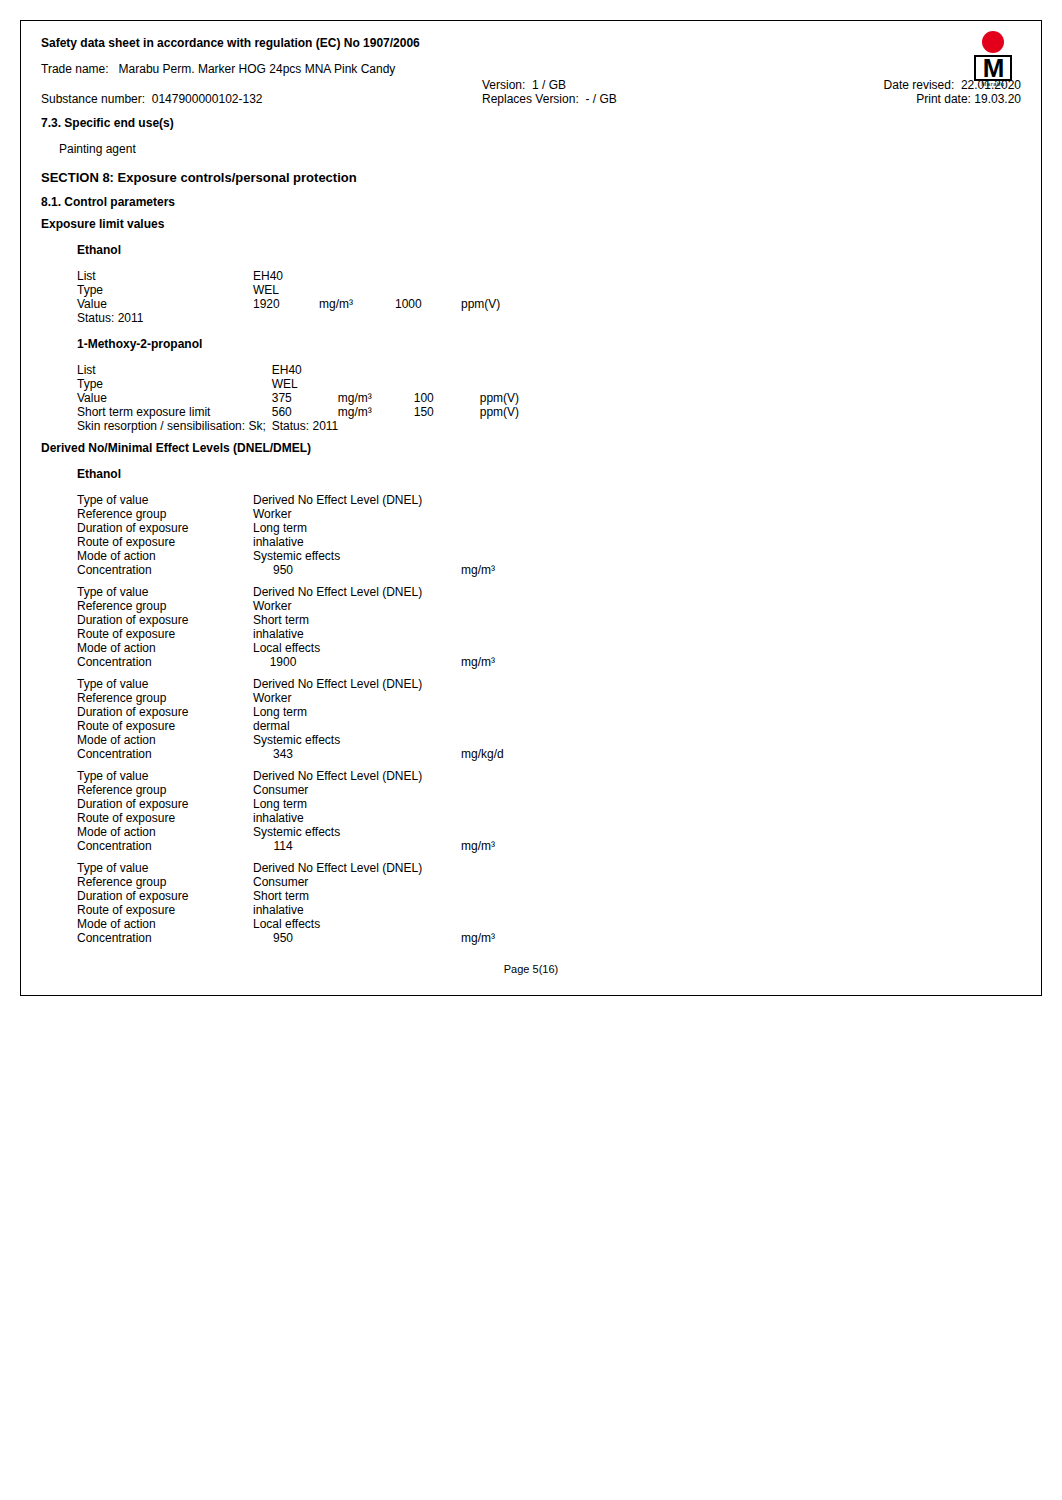M
Marabu
Safety data sheet in accordance with regulation (EC) No 1907/2006
Trade name: Marabu Perm. Marker HOG 24pcs MNA Pink Candy
| | Version: 1 / GB | Date revised: 22.01.2020 |
| Substance number: 0147900000102-132 | Replaces Version: - / GB | Print date: 19.03.20 |
7.3. Specific end use(s)
Painting agent
SECTION 8: Exposure controls/personal protection
8.1. Control parameters
Exposure limit values
Ethanol
| List | EH40 | | | |
| Type | WEL | | | |
| Value | 1920 | mg/m³ | 1000 | ppm(V) |
| Status: 2011 | | | | |
1-Methoxy-2-propanol
| List | EH40 | | | |
| Type | WEL | | | |
| Value | 375 | mg/m³ | 100 | ppm(V) |
| Short term exposure limit | 560 | mg/m³ | 150 | ppm(V) |
| Skin resorption / sensibilisation: Sk; | Status: 2011 |
Derived No/Minimal Effect Levels (DNEL/DMEL)
Ethanol
| Type of value | Derived No Effect Level (DNEL) |
| Reference group | Worker |
| Duration of exposure | Long term |
| Route of exposure | inhalative |
| Mode of action | Systemic effects |
| Concentration | 950 | | | mg/m³ |
| Type of value | Derived No Effect Level (DNEL) |
| Reference group | Worker |
| Duration of exposure | Short term |
| Route of exposure | inhalative |
| Mode of action | Local effects |
| Concentration | 1900 | | | mg/m³ |
| Type of value | Derived No Effect Level (DNEL) |
| Reference group | Worker |
| Duration of exposure | Long term |
| Route of exposure | dermal |
| Mode of action | Systemic effects |
| Concentration | 343 | | | mg/kg/d |
| Type of value | Derived No Effect Level (DNEL) |
| Reference group | Consumer |
| Duration of exposure | Long term |
| Route of exposure | inhalative |
| Mode of action | Systemic effects |
| Concentration | 114 | | | mg/m³ |
| Type of value | Derived No Effect Level (DNEL) |
| Reference group | Consumer |
| Duration of exposure | Short term |
| Route of exposure | inhalative |
| Mode of action | Local effects |
| Concentration | 950 | | | mg/m³ |
Page 5(16)